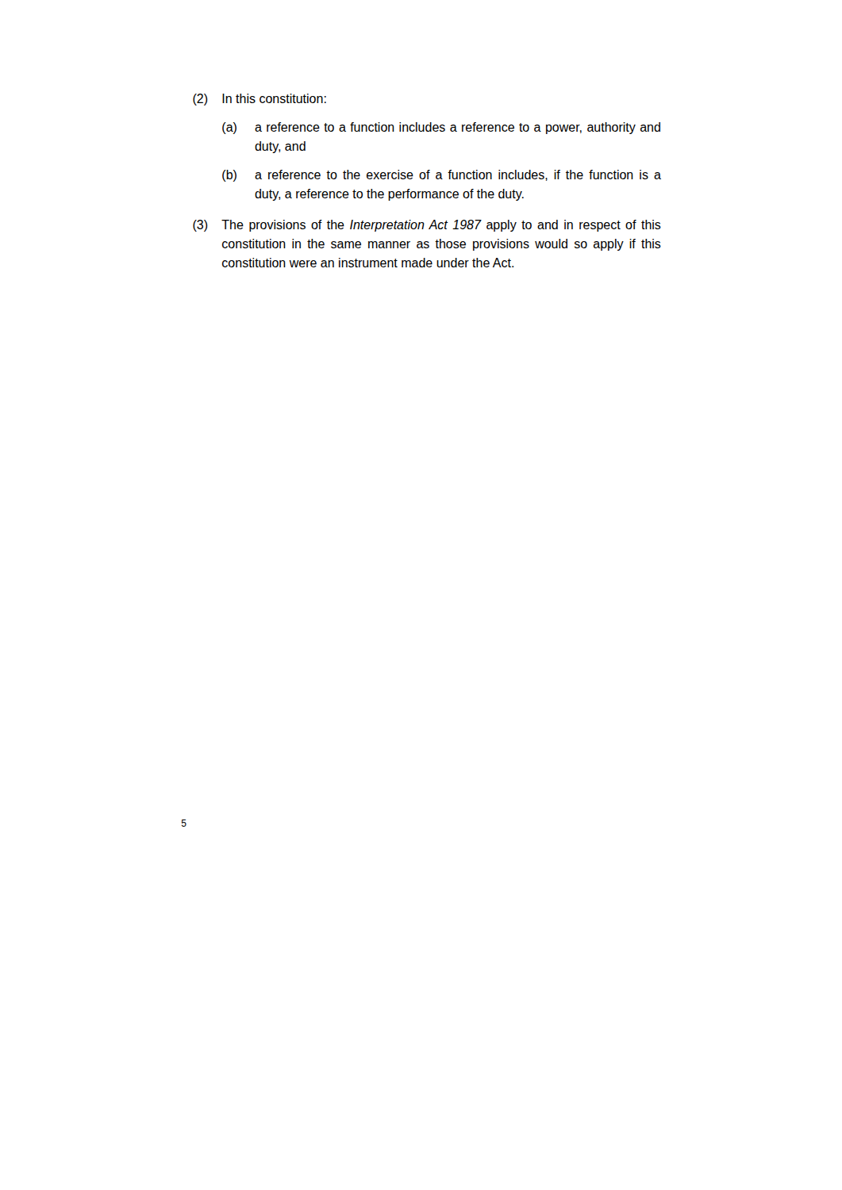(2) In this constitution:
(a) a reference to a function includes a reference to a power, authority and duty, and
(b) a reference to the exercise of a function includes, if the function is a duty, a reference to the performance of the duty.
(3) The provisions of the Interpretation Act 1987 apply to and in respect of this constitution in the same manner as those provisions would so apply if this constitution were an instrument made under the Act.
5